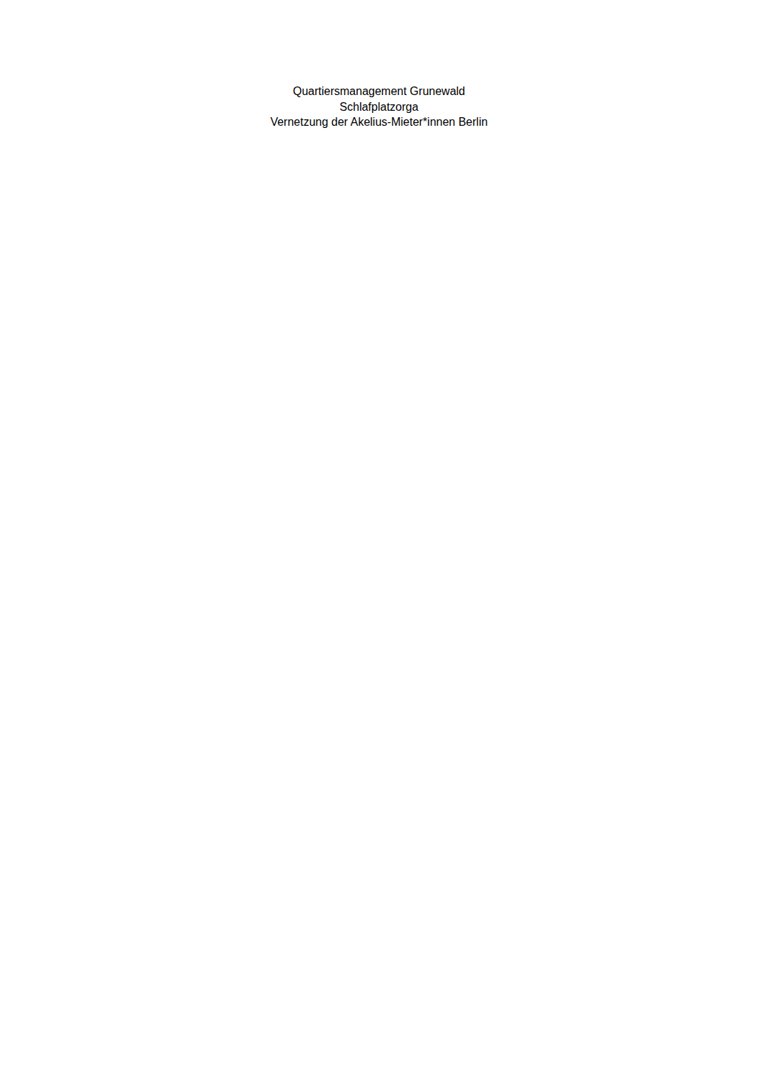Quartiersmanagement Grunewald
Schlafplatzorga
Vernetzung der Akelius-Mieter*innen Berlin